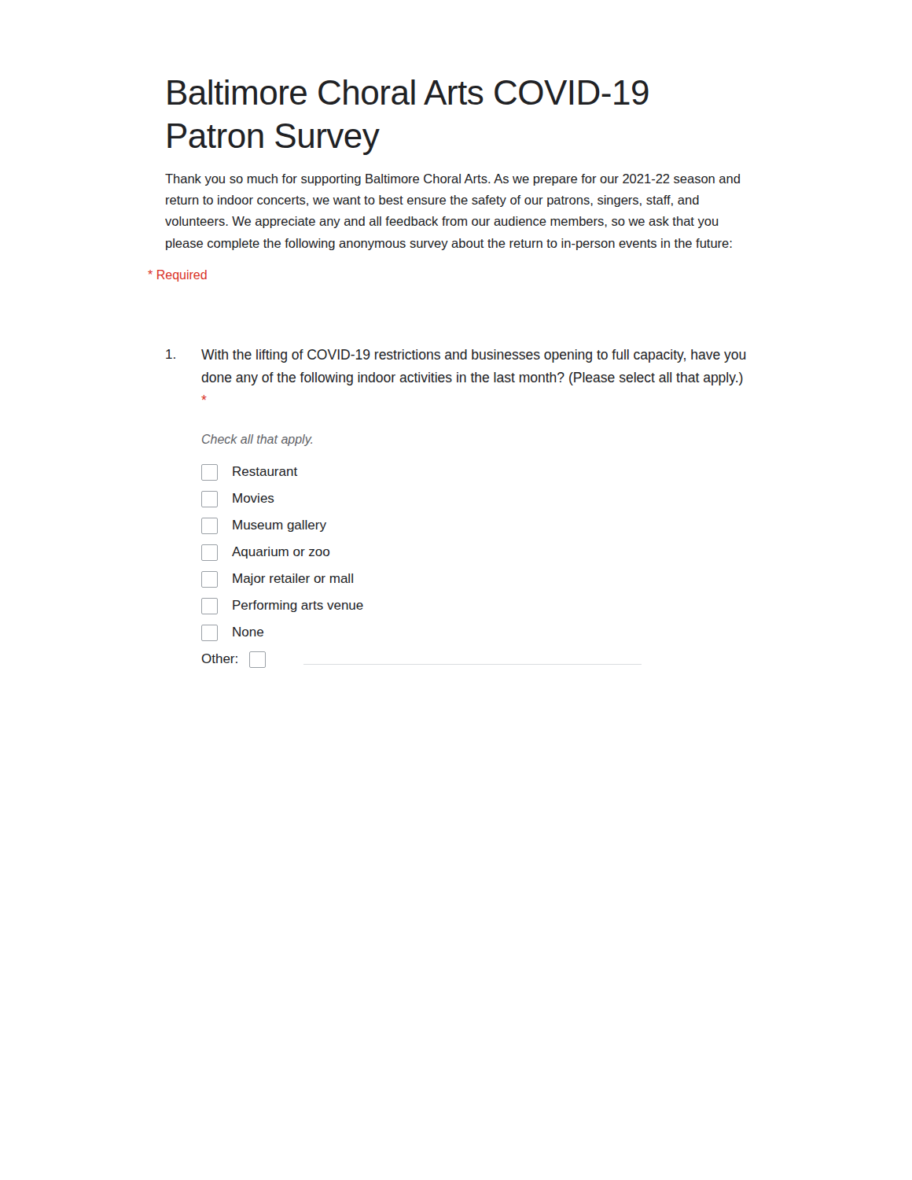Baltimore Choral Arts COVID-19 Patron Survey
Thank you so much for supporting Baltimore Choral Arts. As we prepare for our 2021-22 season and return to indoor concerts, we want to best ensure the safety of our patrons, singers, staff, and volunteers. We appreciate any and all feedback from our audience members, so we ask that you please complete the following anonymous survey about the return to in-person events in the future:
* Required
1.
With the lifting of COVID-19 restrictions and businesses opening to full capacity, have you done any of the following indoor activities in the last month? (Please select all that apply.) *
Check all that apply.
Restaurant
Movies
Museum gallery
Aquarium or zoo
Major retailer or mall
Performing arts venue
None
Other: